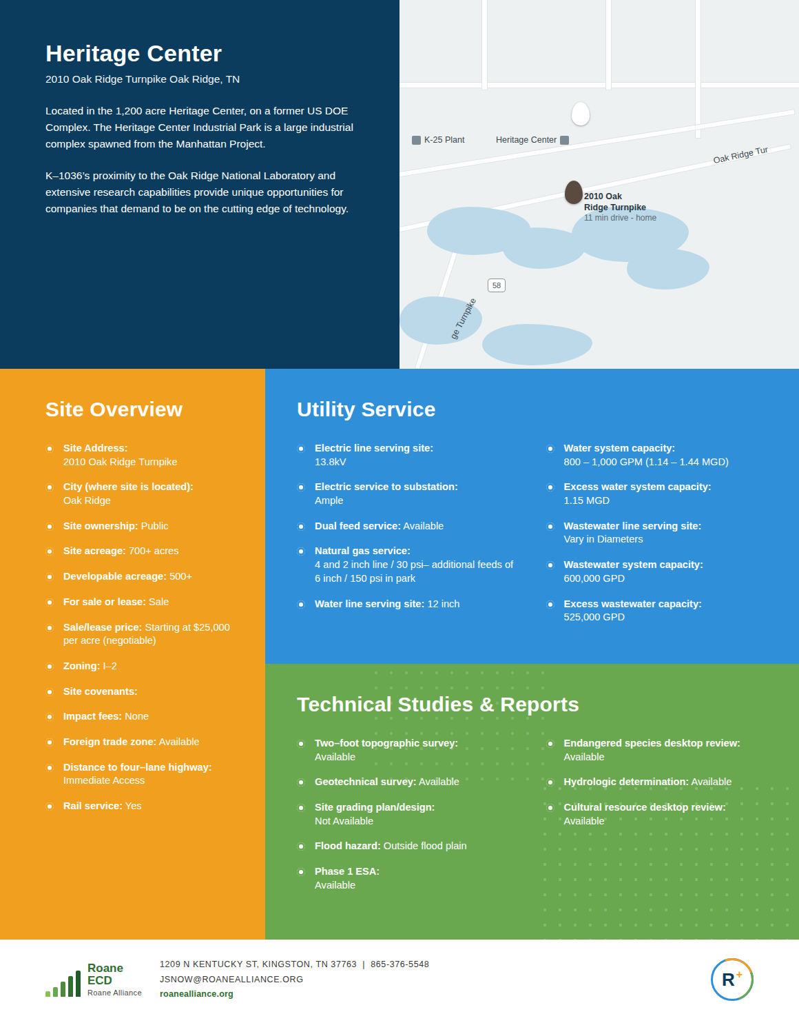Heritage Center
2010 Oak Ridge Turnpike Oak Ridge, TN
Located in the 1,200 acre Heritage Center, on a former US DOE Complex. The Heritage Center Industrial Park is a large industrial complex spawned from the Manhattan Project.
K–1036’s proximity to the Oak Ridge National Laboratory and extensive research capabilities provide unique opportunities for companies that demand to be on the cutting edge of technology.
K-25 Plant
Heritage Center
2010 Oak Ridge Turnpike 11 min drive - home
Oak Ridge Tur
ge Turnpike
58
Site Overview
Site Address:
2010 Oak Ridge Turnpike
City (where site is located):
Oak Ridge
Site ownership: Public
Site acreage: 700+ acres
Developable acreage: 500+
For sale or lease: Sale
Sale/lease price: Starting at $25,000 per acre (negotiable)
Zoning: I–2
Site covenants:
Impact fees: None
Foreign trade zone: Available
Distance to four–lane highway:
Immediate Access
Rail service: Yes
Utility Service
Electric line serving site:
13.8kV
Electric service to substation:
Ample
Dual feed service: Available
Natural gas service:
4 and 2 inch line / 30 psi– additional feeds of 6 inch / 150 psi in park
Water line serving site: 12 inch
Water system capacity:
800 – 1,000 GPM (1.14 – 1.44 MGD)
Excess water system capacity:
1.15 MGD
Wastewater line serving site:
Vary in Diameters
Wastewater system capacity:
600,000 GPD
Excess wastewater capacity:
525,000 GPD
Technical Studies & Reports
Two–foot topographic survey:
Available
Geotechnical survey: Available
Site grading plan/design:
Not Available
Flood hazard: Outside flood plain
Phase 1 ESA:
Available
Endangered species desktop review: Available
Hydrologic determination: Available
Cultural resource desktop review:
Available
Roane
ECD
Roane Alliance
1209 N KENTUCKY ST, KINGSTON, TN 37763 | 865-376-5548
JSNOW@ROANEALLIANCE.ORG
roanealliance.org
R+